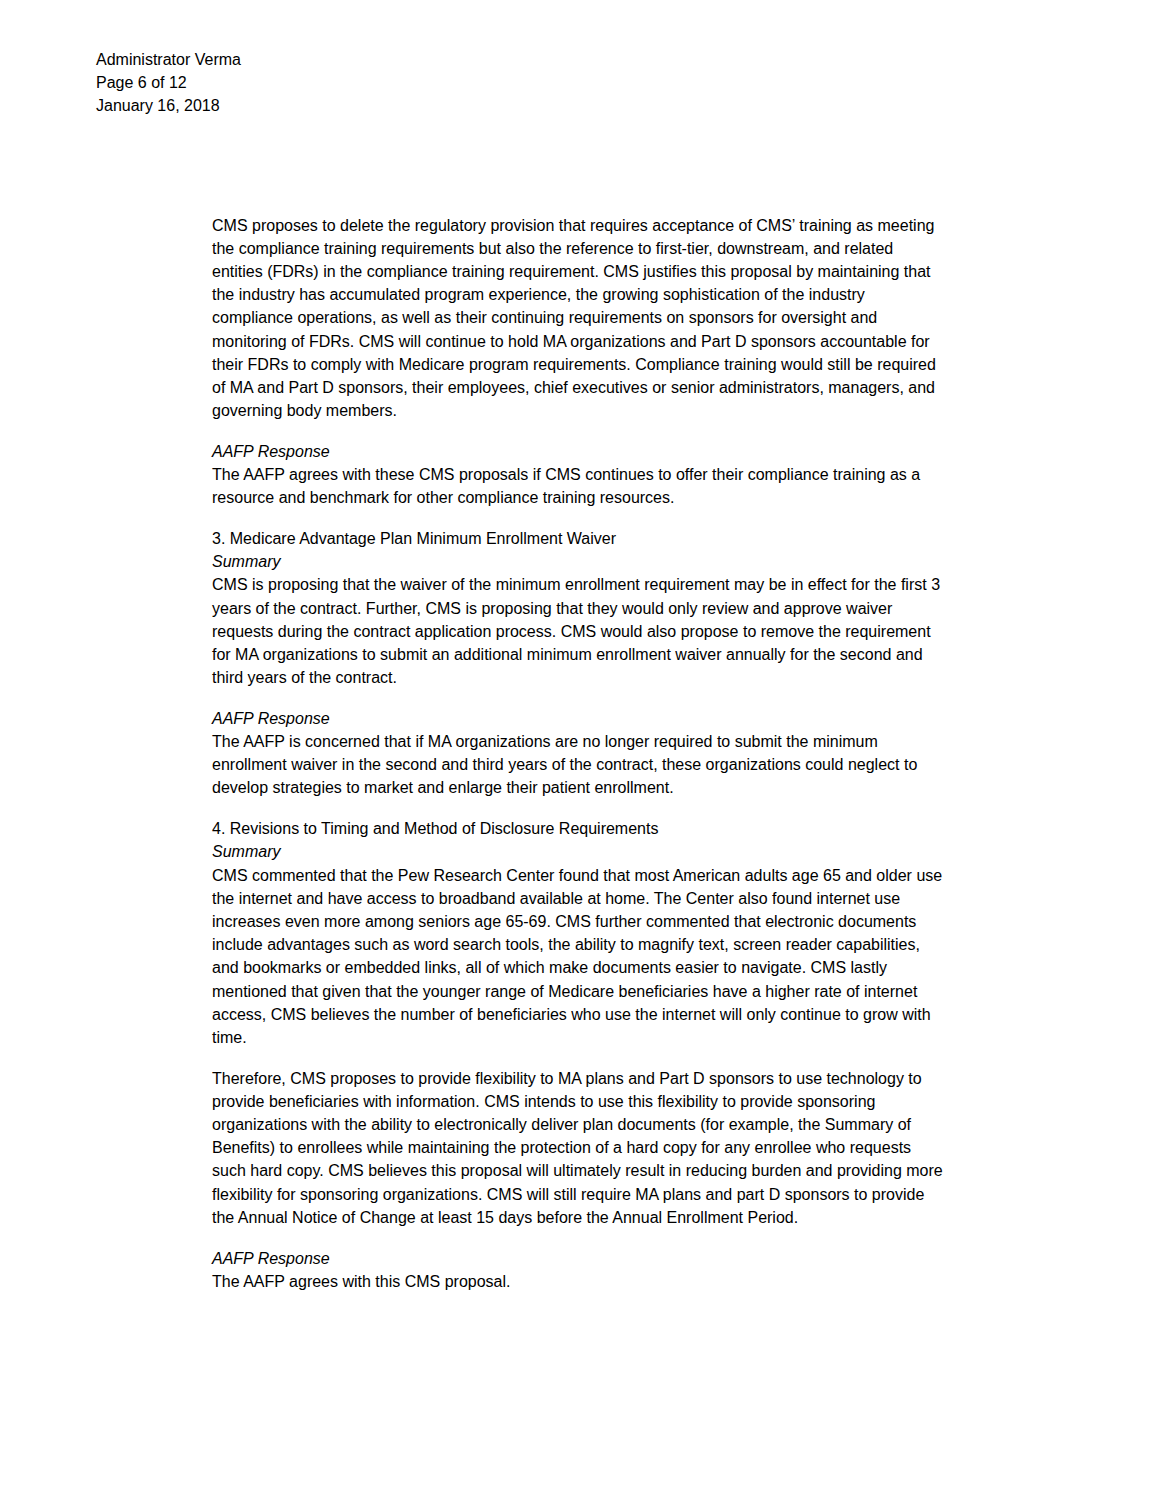Administrator Verma
Page 6 of 12
January 16, 2018
CMS proposes to delete the regulatory provision that requires acceptance of CMS’ training as meeting the compliance training requirements but also the reference to first-tier, downstream, and related entities (FDRs) in the compliance training requirement. CMS justifies this proposal by maintaining that the industry has accumulated program experience, the growing sophistication of the industry compliance operations, as well as their continuing requirements on sponsors for oversight and monitoring of FDRs. CMS will continue to hold MA organizations and Part D sponsors accountable for their FDRs to comply with Medicare program requirements. Compliance training would still be required of MA and Part D sponsors, their employees, chief executives or senior administrators, managers, and governing body members.
AAFP Response
The AAFP agrees with these CMS proposals if CMS continues to offer their compliance training as a resource and benchmark for other compliance training resources.
3. Medicare Advantage Plan Minimum Enrollment Waiver
Summary
CMS is proposing that the waiver of the minimum enrollment requirement may be in effect for the first 3 years of the contract. Further, CMS is proposing that they would only review and approve waiver requests during the contract application process. CMS would also propose to remove the requirement for MA organizations to submit an additional minimum enrollment waiver annually for the second and third years of the contract.
AAFP Response
The AAFP is concerned that if MA organizations are no longer required to submit the minimum enrollment waiver in the second and third years of the contract, these organizations could neglect to develop strategies to market and enlarge their patient enrollment.
4. Revisions to Timing and Method of Disclosure Requirements
Summary
CMS commented that the Pew Research Center found that most American adults age 65 and older use the internet and have access to broadband available at home. The Center also found internet use increases even more among seniors age 65-69. CMS further commented that electronic documents include advantages such as word search tools, the ability to magnify text, screen reader capabilities, and bookmarks or embedded links, all of which make documents easier to navigate. CMS lastly mentioned that given that the younger range of Medicare beneficiaries have a higher rate of internet access, CMS believes the number of beneficiaries who use the internet will only continue to grow with time.
Therefore, CMS proposes to provide flexibility to MA plans and Part D sponsors to use technology to provide beneficiaries with information. CMS intends to use this flexibility to provide sponsoring organizations with the ability to electronically deliver plan documents (for example, the Summary of Benefits) to enrollees while maintaining the protection of a hard copy for any enrollee who requests such hard copy. CMS believes this proposal will ultimately result in reducing burden and providing more flexibility for sponsoring organizations. CMS will still require MA plans and part D sponsors to provide the Annual Notice of Change at least 15 days before the Annual Enrollment Period.
AAFP Response
The AAFP agrees with this CMS proposal.